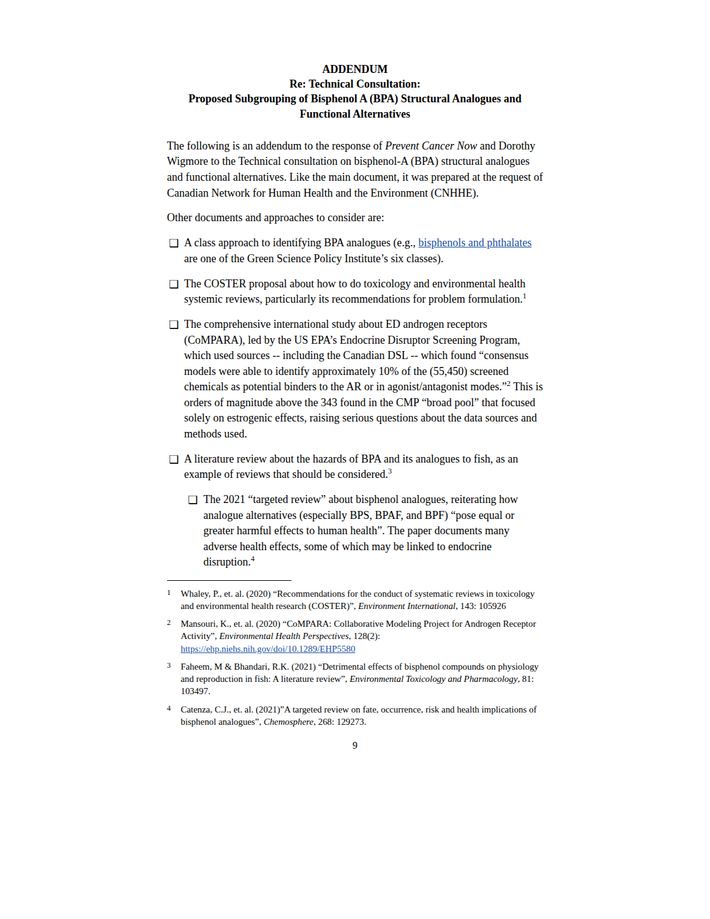ADDENDUM Re: Technical Consultation: Proposed Subgrouping of Bisphenol A (BPA) Structural Analogues and Functional Alternatives
The following is an addendum to the response of Prevent Cancer Now and Dorothy Wigmore to the Technical consultation on bisphenol-A (BPA) structural analogues and functional alternatives. Like the main document, it was prepared at the request of Canadian Network for Human Health and the Environment (CNHHE).
Other documents and approaches to consider are:
A class approach to identifying BPA analogues (e.g., bisphenols and phthalates are one of the Green Science Policy Institute’s six classes).
The COSTER proposal about how to do toxicology and environmental health systemic reviews, particularly its recommendations for problem formulation.1
The comprehensive international study about ED androgen receptors (CoMPARA), led by the US EPA’s Endocrine Disruptor Screening Program, which used sources -- including the Canadian DSL -- which found “consensus models were able to identify approximately 10% of the (55,450) screened chemicals as potential binders to the AR or in agonist/antagonist modes.”2 This is orders of magnitude above the 343 found in the CMP “broad pool” that focused solely on estrogenic effects, raising serious questions about the data sources and methods used.
A literature review about the hazards of BPA and its analogues to fish, as an example of reviews that should be considered.3
The 2021 “targeted review” about bisphenol analogues, reiterating how analogue alternatives (especially BPS, BPAF, and BPF) “pose equal or greater harmful effects to human health”. The paper documents many adverse health effects, some of which may be linked to endocrine disruption.4
1 Whaley, P., et. al. (2020) “Recommendations for the conduct of systematic reviews in toxicology and environmental health research (COSTER)”, Environment International, 143: 105926
2 Mansouri, K., et. al. (2020) “CoMPARA: Collaborative Modeling Project for Androgen Receptor Activity”, Environmental Health Perspectives, 128(2): https://ehp.niehs.nih.gov/doi/10.1289/EHP5580
3 Faheem, M & Bhandari, R.K. (2021) “Detrimental effects of bisphenol compounds on physiology and reproduction in fish: A literature review”, Environmental Toxicology and Pharmacology, 81: 103497.
4 Catenza, C.J., et. al. (2021)”A targeted review on fate, occurrence, risk and health implications of bisphenol analogues”, Chemosphere, 268: 129273.
9